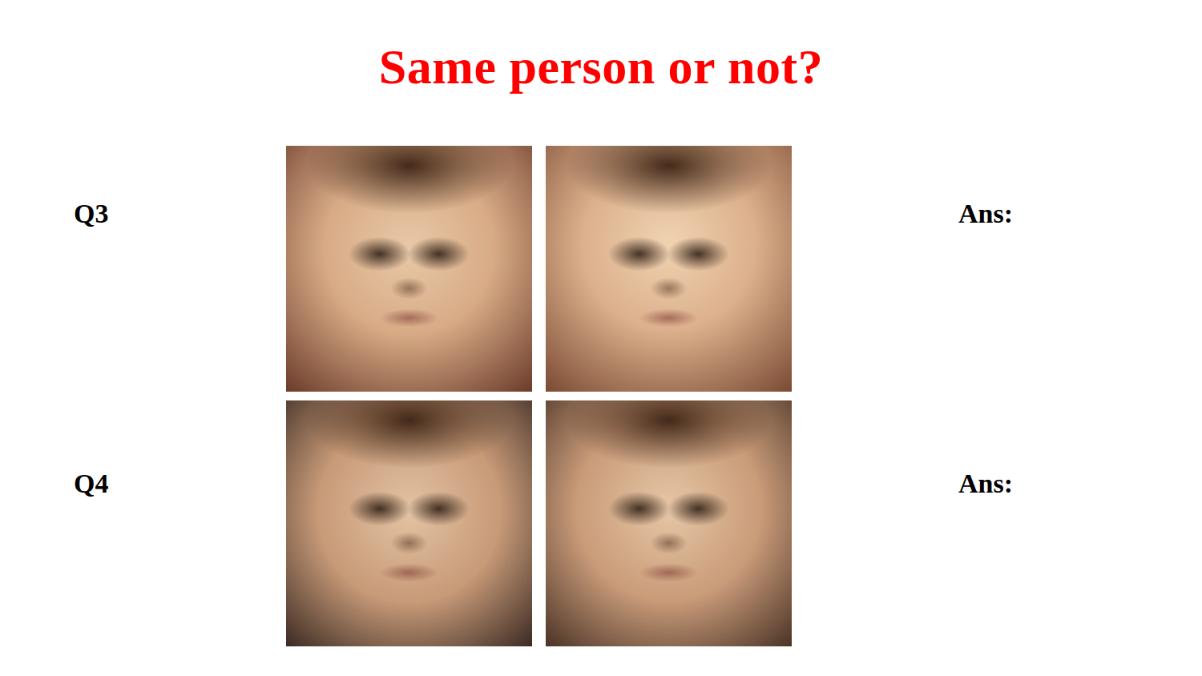Same person or not?
Q3
Ans:
Q4
Ans: